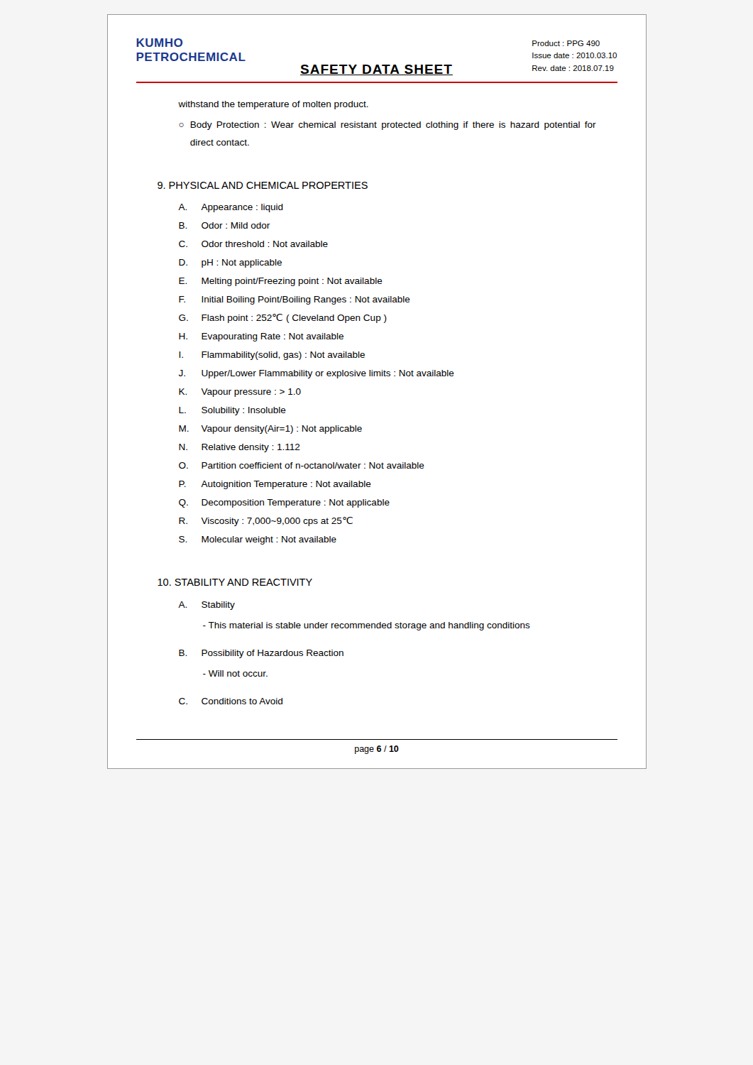KUMHO
PETROCHEMICAL
Product : PPG 490
Issue date : 2010.03.10
Rev. date : 2018.07.19
SAFETY DATA SHEET
withstand the temperature of molten product.
○ Body Protection : Wear chemical resistant protected clothing if there is hazard potential for direct contact.
9. PHYSICAL AND CHEMICAL PROPERTIES
A. Appearance : liquid
B. Odor : Mild odor
C. Odor threshold : Not available
D. pH : Not applicable
E. Melting point/Freezing point : Not available
F. Initial Boiling Point/Boiling Ranges : Not available
G. Flash point : 252℃ ( Cleveland Open Cup )
H. Evapourating Rate : Not available
I. Flammability(solid, gas) : Not available
J. Upper/Lower Flammability or explosive limits : Not available
K. Vapour pressure : > 1.0
L. Solubility : Insoluble
M. Vapour density(Air=1) : Not applicable
N. Relative density : 1.112
O. Partition coefficient of n-octanol/water : Not available
P. Autoignition Temperature : Not available
Q. Decomposition Temperature : Not applicable
R. Viscosity : 7,000~9,000 cps at 25℃
S. Molecular weight : Not available
10. STABILITY AND REACTIVITY
A. Stability
- This material is stable under recommended storage and handling conditions
B. Possibility of Hazardous Reaction
- Will not occur.
C. Conditions to Avoid
page 6 / 10